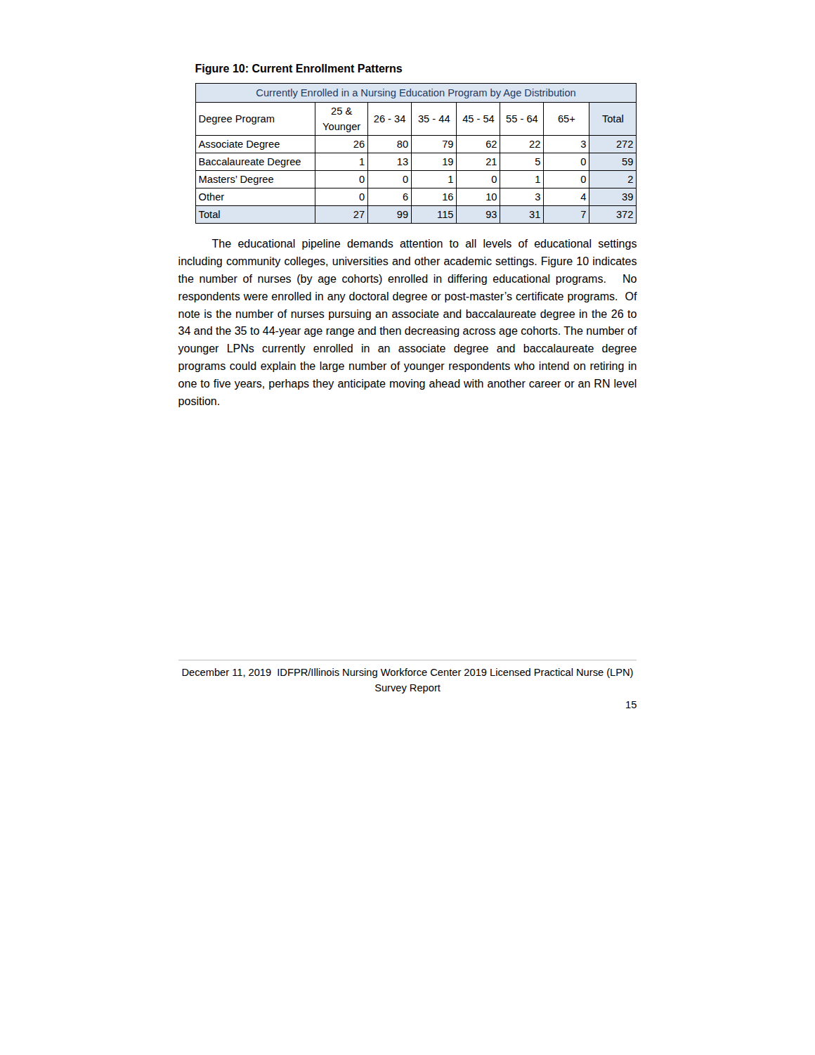Figure 10: Current Enrollment Patterns
| Currently Enrolled in a Nursing Education Program by Age Distribution |
| --- |
| Degree Program | 25 & Younger | 26 - 34 | 35 - 44 | 45 - 54 | 55 - 64 | 65+ | Total |
| Associate Degree | 26 | 80 | 79 | 62 | 22 | 3 | 272 |
| Baccalaureate Degree | 1 | 13 | 19 | 21 | 5 | 0 | 59 |
| Masters’ Degree | 0 | 0 | 1 | 0 | 1 | 0 | 2 |
| Other | 0 | 6 | 16 | 10 | 3 | 4 | 39 |
| Total | 27 | 99 | 115 | 93 | 31 | 7 | 372 |
The educational pipeline demands attention to all levels of educational settings including community colleges, universities and other academic settings. Figure 10 indicates the number of nurses (by age cohorts) enrolled in differing educational programs. No respondents were enrolled in any doctoral degree or post-master’s certificate programs. Of note is the number of nurses pursuing an associate and baccalaureate degree in the 26 to 34 and the 35 to 44-year age range and then decreasing across age cohorts. The number of younger LPNs currently enrolled in an associate degree and baccalaureate degree programs could explain the large number of younger respondents who intend on retiring in one to five years, perhaps they anticipate moving ahead with another career or an RN level position.
December 11, 2019 IDFPR/Illinois Nursing Workforce Center 2019 Licensed Practical Nurse (LPN) Survey Report
15